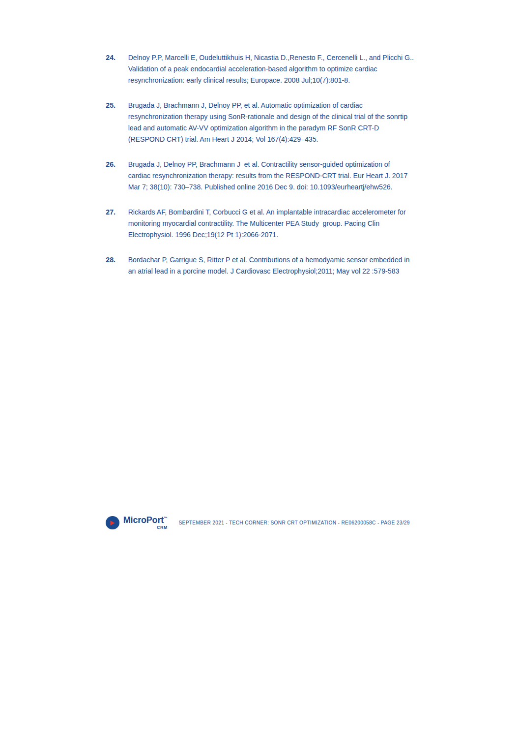24. Delnoy P.P, Marcelli E, Oudeluttikhuis H, Nicastia D.,Renesto F., Cercenelli L., and Plicchi G.. Validation of a peak endocardial acceleration-based algorithm to optimize cardiac resynchronization: early clinical results; Europace. 2008 Jul;10(7):801-8.
25. Brugada J, Brachmann J, Delnoy PP, et al. Automatic optimization of cardiac resynchronization therapy using SonR-rationale and design of the clinical trial of the sonrtip lead and automatic AV-VV optimization algorithm in the paradym RF SonR CRT-D (RESPOND CRT) trial. Am Heart J 2014; Vol 167(4):429–435.
26. Brugada J, Delnoy PP, Brachmann J et al. Contractility sensor-guided optimization of cardiac resynchronization therapy: results from the RESPOND-CRT trial. Eur Heart J. 2017 Mar 7; 38(10): 730–738. Published online 2016 Dec 9. doi: 10.1093/eurheartj/ehw526.
27. Rickards AF, Bombardini T, Corbucci G et al. An implantable intracardiac accelerometer for monitoring myocardial contractility. The Multicenter PEA Study group. Pacing Clin Electrophysiol. 1996 Dec;19(12 Pt 1):2066-2071.
28. Bordachar P, Garrigue S, Ritter P et al. Contributions of a hemodyamic sensor embedded in an atrial lead in a porcine model. J Cardiovasc Electrophysiol;2011; May vol 22 :579-583
MicroPort™
CRM
SEPTEMBER 2021 - TECH CORNER: SONR CRT OPTIMIZATION - RE06200058C - PAGE 23/29